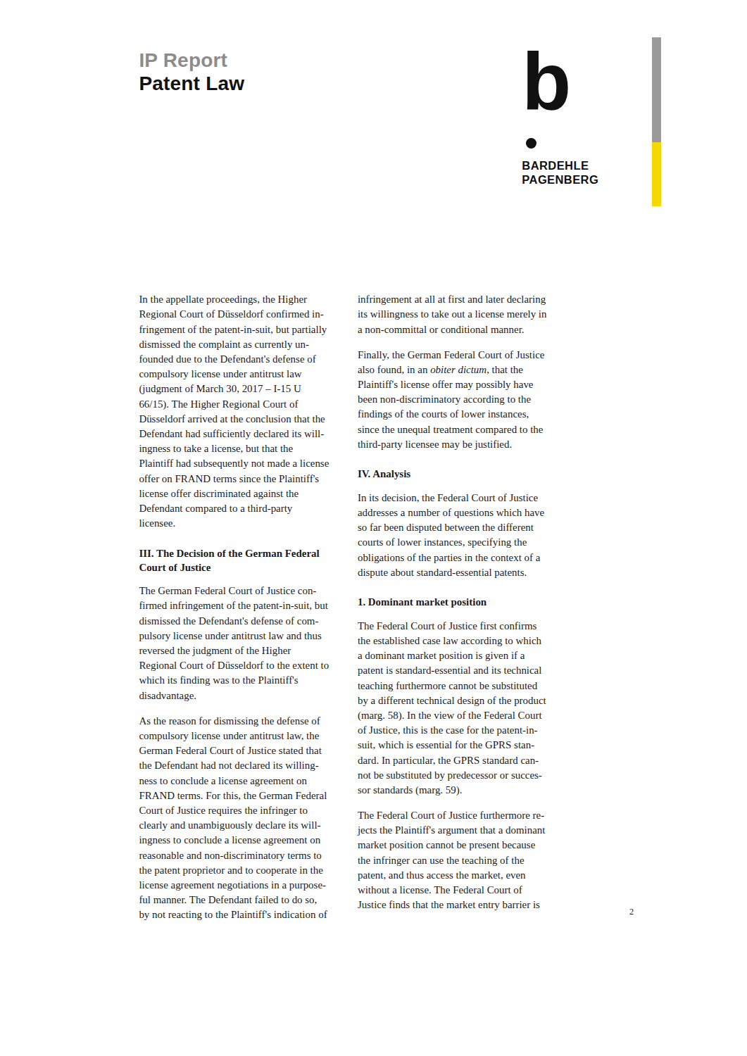IP Report
Patent Law
b
BARDEHLE
PAGENBERG
In the appellate proceedings, the Higher Regional Court of Düsseldorf confirmed infringement of the patent-in-suit, but partially dismissed the complaint as currently unfounded due to the Defendant's defense of compulsory license under antitrust law (judgment of March 30, 2017 – I-15 U 66/15). The Higher Regional Court of Düsseldorf arrived at the conclusion that the Defendant had sufficiently declared its willingness to take a license, but that the Plaintiff had subsequently not made a license offer on FRAND terms since the Plaintiff's license offer discriminated against the Defendant compared to a third-party licensee.
III. The Decision of the German Federal Court of Justice
The German Federal Court of Justice confirmed infringement of the patent-in-suit, but dismissed the Defendant's defense of compulsory license under antitrust law and thus reversed the judgment of the Higher Regional Court of Düsseldorf to the extent to which its finding was to the Plaintiff's disadvantage.
As the reason for dismissing the defense of compulsory license under antitrust law, the German Federal Court of Justice stated that the Defendant had not declared its willingness to conclude a license agreement on FRAND terms. For this, the German Federal Court of Justice requires the infringer to clearly and unambiguously declare its willingness to conclude a license agreement on reasonable and non-discriminatory terms to the patent proprietor and to cooperate in the license agreement negotiations in a purposeful manner. The Defendant failed to do so, by not reacting to the Plaintiff's indication of infringement at all at first and later declaring its willingness to take out a license merely in a non-committal or conditional manner.
Finally, the German Federal Court of Justice also found, in an obiter dictum, that the Plaintiff's license offer may possibly have been non-discriminatory according to the findings of the courts of lower instances, since the unequal treatment compared to the third-party licensee may be justified.
IV. Analysis
In its decision, the Federal Court of Justice addresses a number of questions which have so far been disputed between the different courts of lower instances, specifying the obligations of the parties in the context of a dispute about standard-essential patents.
1. Dominant market position
The Federal Court of Justice first confirms the established case law according to which a dominant market position is given if a patent is standard-essential and its technical teaching furthermore cannot be substituted by a different technical design of the product (marg. 58). In the view of the Federal Court of Justice, this is the case for the patent-in-suit, which is essential for the GPRS standard. In particular, the GPRS standard cannot be substituted by predecessor or successor standards (marg. 59).
The Federal Court of Justice furthermore rejects the Plaintiff's argument that a dominant market position cannot be present because the infringer can use the teaching of the patent, and thus access the market, even without a license. The Federal Court of Justice finds that the market entry barrier is
2